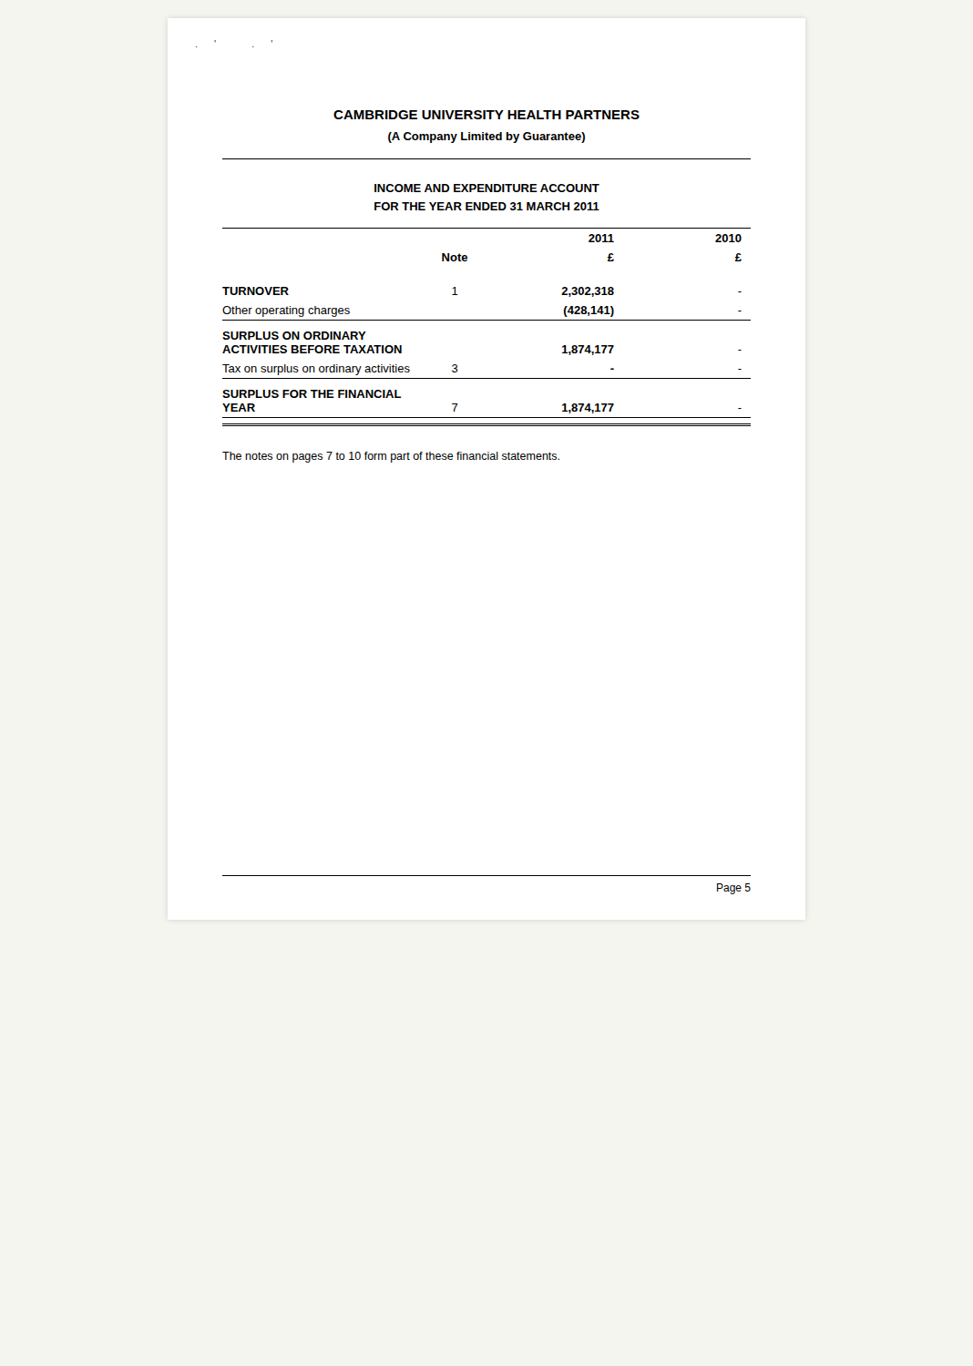.' .'
CAMBRIDGE UNIVERSITY HEALTH PARTNERS
(A Company Limited by Guarantee)
INCOME AND EXPENDITURE ACCOUNT
FOR THE YEAR ENDED 31 MARCH 2011
| | | 2011 | 2010 |
| | Note | £ | £ |
| TURNOVER | 1 | 2,302,318 | - |
| Other operating charges | | (428,141) | - |
| SURPLUS ON ORDINARY ACTIVITIES BEFORE TAXATION | | 1,874,177 | - |
| Tax on surplus on ordinary activities | 3 | - | - |
| SURPLUS FOR THE FINANCIAL YEAR | 7 | 1,874,177 | - |
The notes on pages 7 to 10 form part of these financial statements.
Page 5